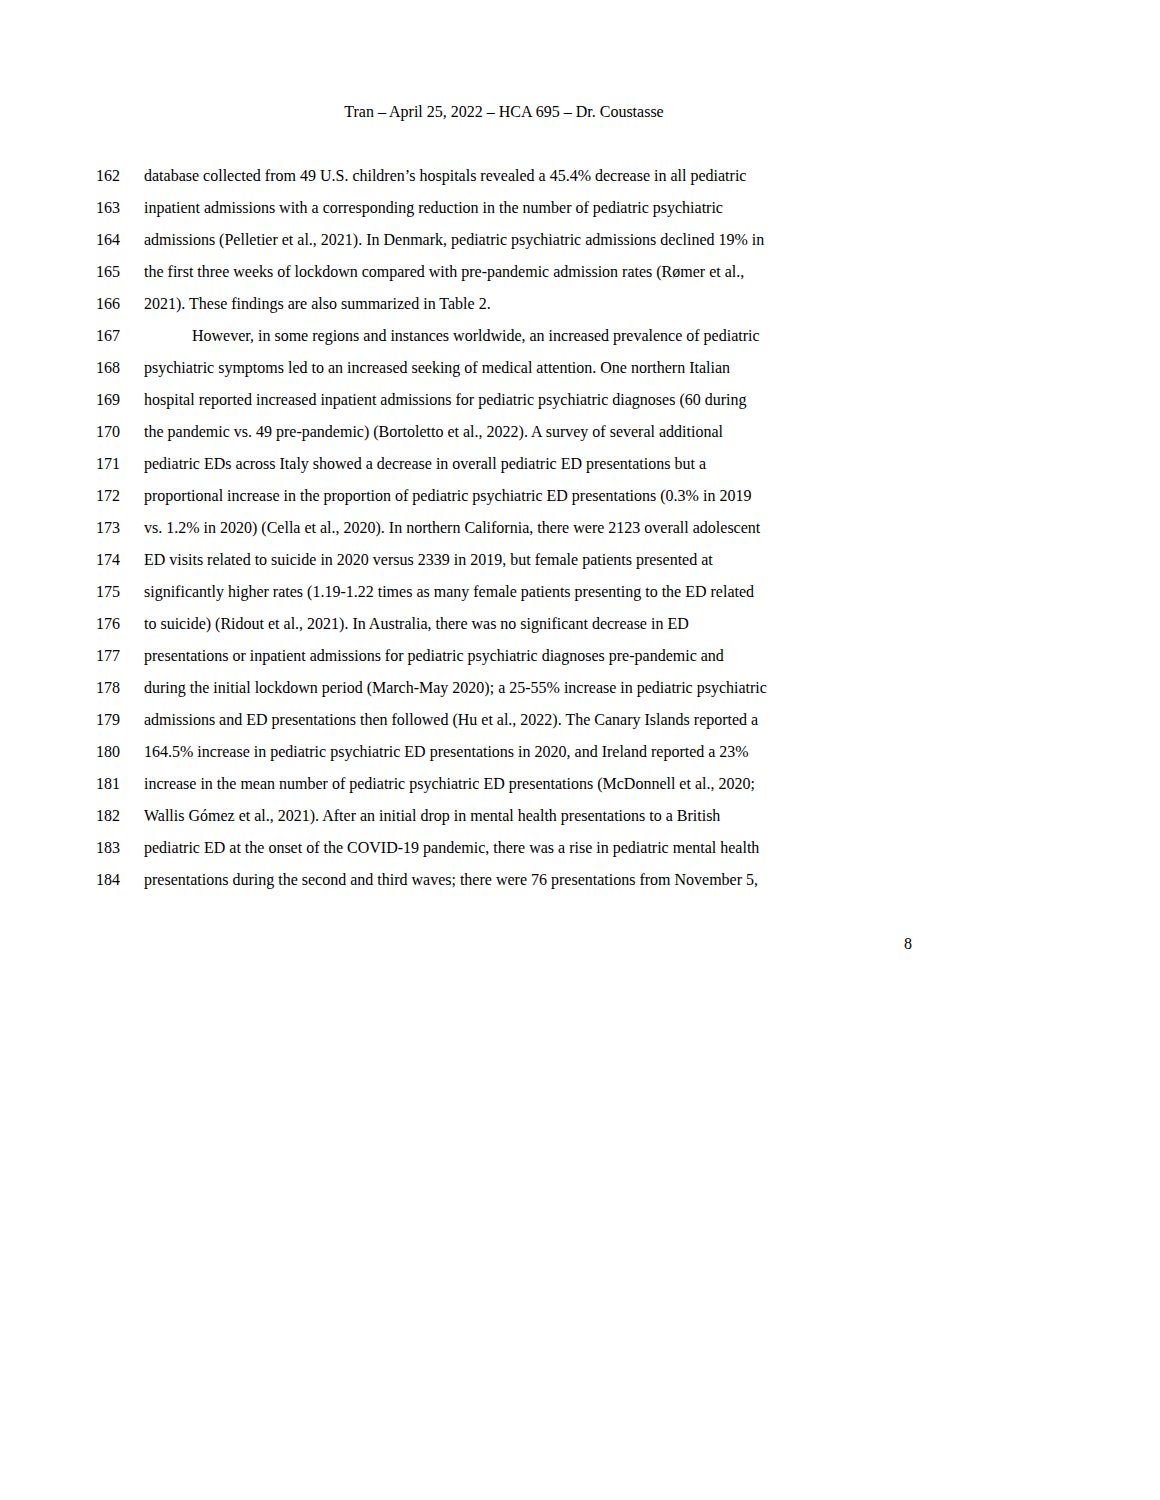Tran – April 25, 2022 – HCA 695 – Dr. Coustasse
162 database collected from 49 U.S. children’s hospitals revealed a 45.4% decrease in all pediatric
163 inpatient admissions with a corresponding reduction in the number of pediatric psychiatric
164 admissions (Pelletier et al., 2021). In Denmark, pediatric psychiatric admissions declined 19% in
165 the first three weeks of lockdown compared with pre-pandemic admission rates (Rømer et al.,
1662021). These findings are also summarized in Table 2.
167 However, in some regions and instances worldwide, an increased prevalence of pediatric
168 psychiatric symptoms led to an increased seeking of medical attention. One northern Italian
169 hospital reported increased inpatient admissions for pediatric psychiatric diagnoses (60 during
170 the pandemic vs. 49 pre-pandemic) (Bortoletto et al., 2022). A survey of several additional
171 pediatric EDs across Italy showed a decrease in overall pediatric ED presentations but a
172 proportional increase in the proportion of pediatric psychiatric ED presentations (0.3% in 2019
173 vs. 1.2% in 2020) (Cella et al., 2020). In northern California, there were 2123 overall adolescent
174 ED visits related to suicide in 2020 versus 2339 in 2019, but female patients presented at
175 significantly higher rates (1.19-1.22 times as many female patients presenting to the ED related
176 to suicide) (Ridout et al., 2021). In Australia, there was no significant decrease in ED
177 presentations or inpatient admissions for pediatric psychiatric diagnoses pre-pandemic and
178 during the initial lockdown period (March-May 2020); a 25-55% increase in pediatric psychiatric
179 admissions and ED presentations then followed (Hu et al., 2022). The Canary Islands reported a
180164.5% increase in pediatric psychiatric ED presentations in 2020, and Ireland reported a 23%
181 increase in the mean number of pediatric psychiatric ED presentations (McDonnell et al., 2020;
182 Wallis Gómez et al., 2021). After an initial drop in mental health presentations to a British
183 pediatric ED at the onset of the COVID-19 pandemic, there was a rise in pediatric mental health
184 presentations during the second and third waves; there were 76 presentations from November 5,
8